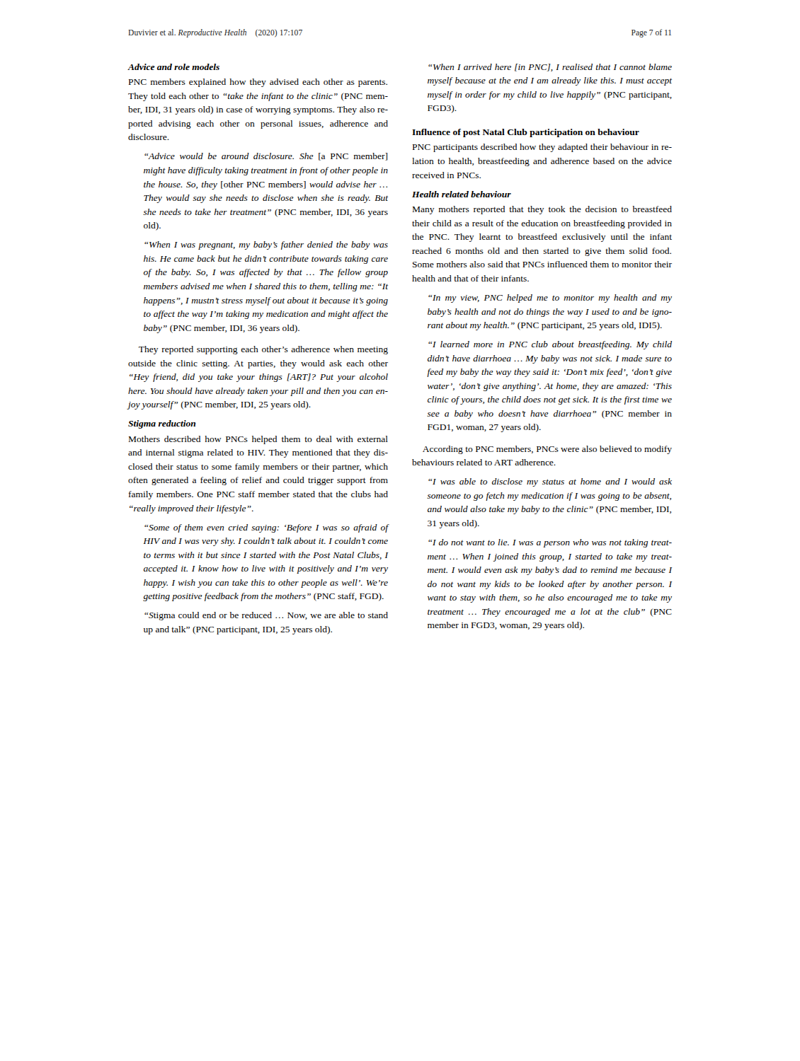Duvivier et al. Reproductive Health (2020) 17:107
Page 7 of 11
Advice and role models
PNC members explained how they advised each other as parents. They told each other to “take the infant to the clinic” (PNC member, IDI, 31 years old) in case of worrying symptoms. They also reported advising each other on personal issues, adherence and disclosure.
“Advice would be around disclosure. She [a PNC member] might have difficulty taking treatment in front of other people in the house. So, they [other PNC members] would advise her … They would say she needs to disclose when she is ready. But she needs to take her treatment” (PNC member, IDI, 36 years old).
“When I was pregnant, my baby’s father denied the baby was his. He came back but he didn’t contribute towards taking care of the baby. So, I was affected by that … The fellow group members advised me when I shared this to them, telling me: “It happens”, I mustn’t stress myself out about it because it’s going to affect the way I’m taking my medication and might affect the baby” (PNC member, IDI, 36 years old).
They reported supporting each other’s adherence when meeting outside the clinic setting. At parties, they would ask each other “Hey friend, did you take your things [ART]? Put your alcohol here. You should have already taken your pill and then you can enjoy yourself” (PNC member, IDI, 25 years old).
Stigma reduction
Mothers described how PNCs helped them to deal with external and internal stigma related to HIV. They mentioned that they disclosed their status to some family members or their partner, which often generated a feeling of relief and could trigger support from family members. One PNC staff member stated that the clubs had “really improved their lifestyle”.
“Some of them even cried saying: ‘Before I was so afraid of HIV and I was very shy. I couldn’t talk about it. I couldn’t come to terms with it but since I started with the Post Natal Clubs, I accepted it. I know how to live with it positively and I’m very happy. I wish you can take this to other people as well’. We’re getting positive feedback from the mothers” (PNC staff, FGD).
“Stigma could end or be reduced … Now, we are able to stand up and talk” (PNC participant, IDI, 25 years old).
“When I arrived here [in PNC], I realised that I cannot blame myself because at the end I am already like this. I must accept myself in order for my child to live happily” (PNC participant, FGD3).
Influence of post Natal Club participation on behaviour
PNC participants described how they adapted their behaviour in relation to health, breastfeeding and adherence based on the advice received in PNCs.
Health related behaviour
Many mothers reported that they took the decision to breastfeed their child as a result of the education on breastfeeding provided in the PNC. They learnt to breastfeed exclusively until the infant reached 6 months old and then started to give them solid food. Some mothers also said that PNCs influenced them to monitor their health and that of their infants.
“In my view, PNC helped me to monitor my health and my baby’s health and not do things the way I used to and be ignorant about my health.” (PNC participant, 25 years old, IDI5).
“I learned more in PNC club about breastfeeding. My child didn’t have diarrhoea … My baby was not sick. I made sure to feed my baby the way they said it: ‘Don’t mix feed’, ‘don’t give water’, ‘don’t give anything’. At home, they are amazed: ‘This clinic of yours, the child does not get sick. It is the first time we see a baby who doesn’t have diarrhoea” (PNC member in FGD1, woman, 27 years old).
According to PNC members, PNCs were also believed to modify behaviours related to ART adherence.
“I was able to disclose my status at home and I would ask someone to go fetch my medication if I was going to be absent, and would also take my baby to the clinic” (PNC member, IDI, 31 years old).
“I do not want to lie. I was a person who was not taking treatment … When I joined this group, I started to take my treatment. I would even ask my baby’s dad to remind me because I do not want my kids to be looked after by another person. I want to stay with them, so he also encouraged me to take my treatment … They encouraged me a lot at the club” (PNC member in FGD3, woman, 29 years old).